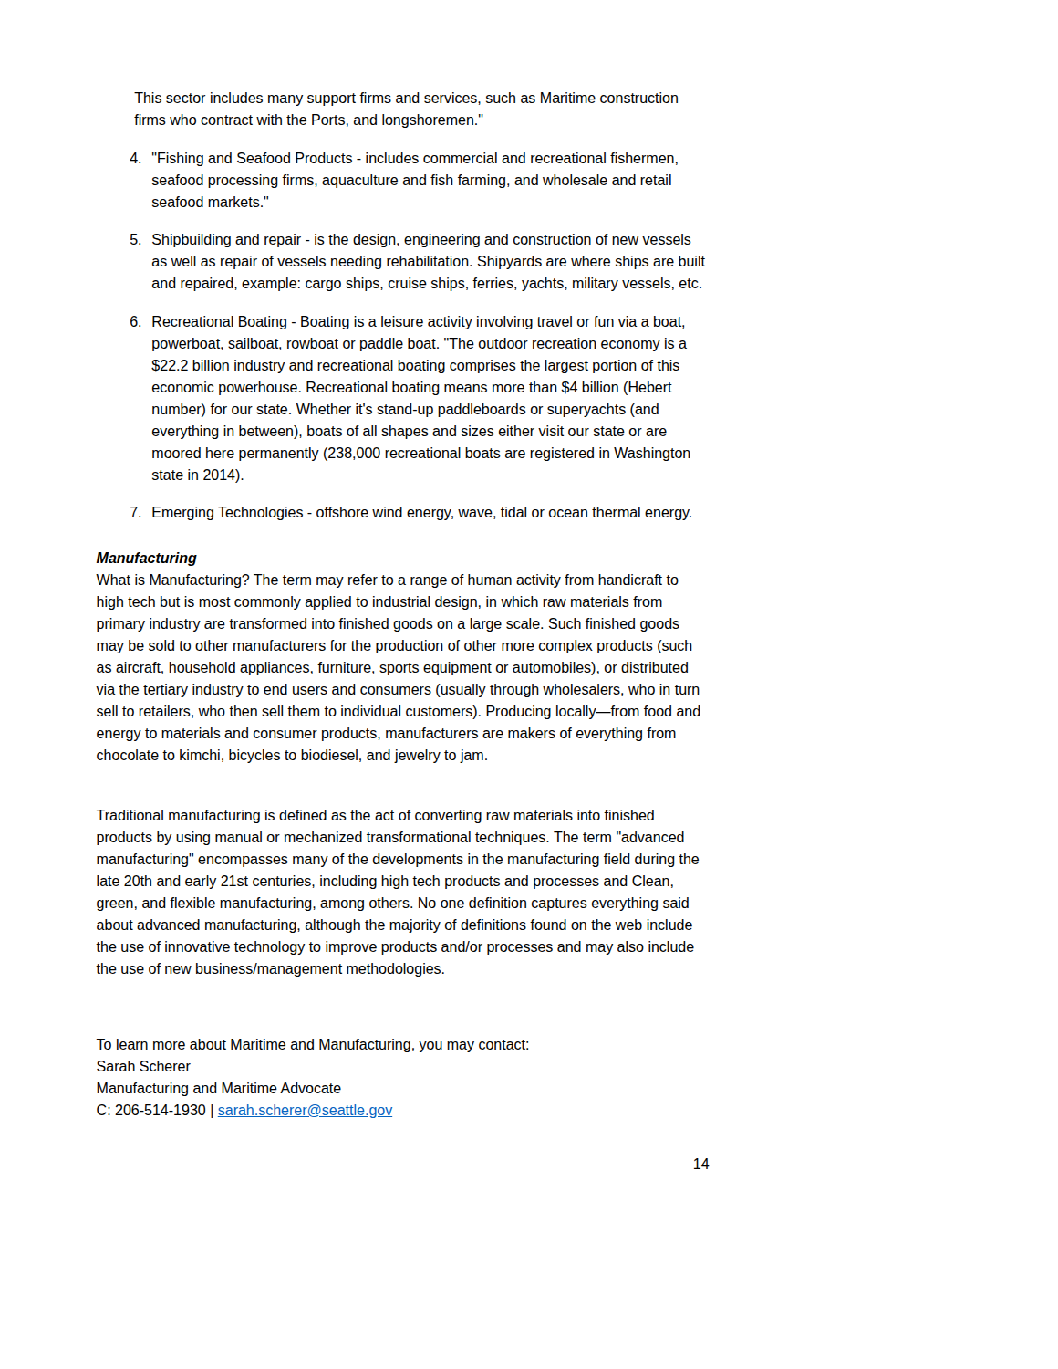This sector includes many support firms and services, such as Maritime construction firms who contract with the Ports, and longshoremen."
"Fishing and Seafood Products - includes commercial and recreational fishermen, seafood processing firms, aquaculture and fish farming, and wholesale and retail seafood markets."
Shipbuilding and repair - is the design, engineering and construction of new vessels as well as repair of vessels needing rehabilitation. Shipyards are where ships are built and repaired, example: cargo ships, cruise ships, ferries, yachts, military vessels, etc.
Recreational Boating - Boating is a leisure activity involving travel or fun via a boat, powerboat, sailboat, rowboat or paddle boat. "The outdoor recreation economy is a $22.2 billion industry and recreational boating comprises the largest portion of this economic powerhouse. Recreational boating means more than $4 billion (Hebert number) for our state. Whether it's stand-up paddleboards or superyachts (and everything in between), boats of all shapes and sizes either visit our state or are moored here permanently (238,000 recreational boats are registered in Washington state in 2014).
Emerging Technologies - offshore wind energy, wave, tidal or ocean thermal energy.
Manufacturing
What is Manufacturing? The term may refer to a range of human activity from handicraft to high tech but is most commonly applied to industrial design, in which raw materials from primary industry are transformed into finished goods on a large scale. Such finished goods may be sold to other manufacturers for the production of other more complex products (such as aircraft, household appliances, furniture, sports equipment or automobiles), or distributed via the tertiary industry to end users and consumers (usually through wholesalers, who in turn sell to retailers, who then sell them to individual customers). Producing locally—from food and energy to materials and consumer products, manufacturers are makers of everything from chocolate to kimchi, bicycles to biodiesel, and jewelry to jam.
Traditional manufacturing is defined as the act of converting raw materials into finished products by using manual or mechanized transformational techniques. The term "advanced manufacturing" encompasses many of the developments in the manufacturing field during the late 20th and early 21st centuries, including high tech products and processes and Clean, green, and flexible manufacturing, among others. No one definition captures everything said about advanced manufacturing, although the majority of definitions found on the web include the use of innovative technology to improve products and/or processes and may also include the use of new business/management methodologies.
To learn more about Maritime and Manufacturing, you may contact:
Sarah Scherer
Manufacturing and Maritime Advocate
C: 206-514-1930 | sarah.scherer@seattle.gov
14